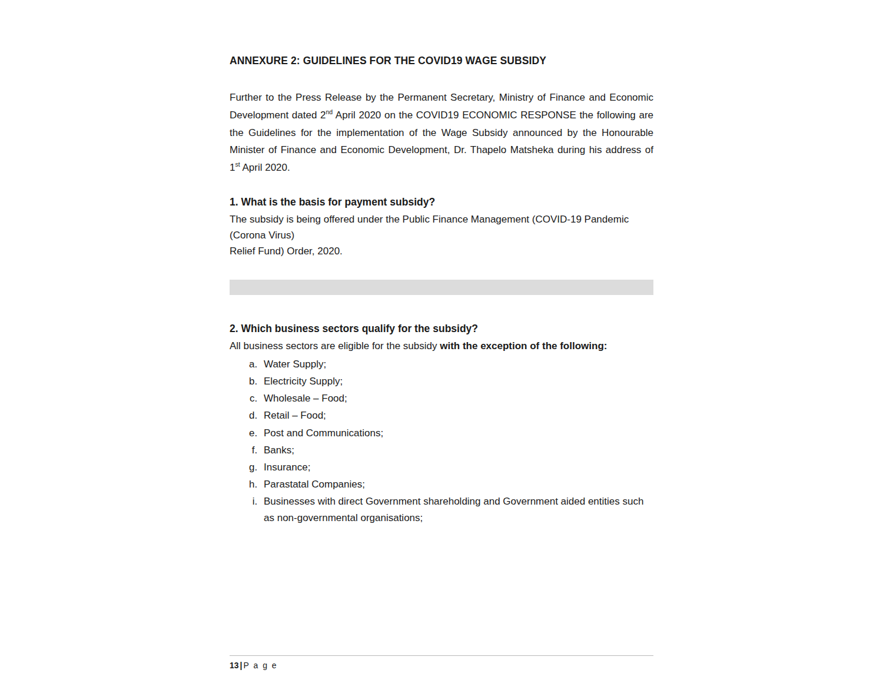ANNEXURE 2: GUIDELINES FOR THE COVID19 WAGE SUBSIDY
Further to the Press Release by the Permanent Secretary, Ministry of Finance and Economic Development dated 2nd April 2020 on the COVID19 ECONOMIC RESPONSE the following are the Guidelines for the implementation of the Wage Subsidy announced by the Honourable Minister of Finance and Economic Development, Dr. Thapelo Matsheka during his address of 1st April 2020.
1. What is the basis for payment subsidy?
The subsidy is being offered under the Public Finance Management (COVID-19 Pandemic (Corona Virus)
Relief Fund) Order, 2020.
2. Which business sectors qualify for the subsidy?
All business sectors are eligible for the subsidy with the exception of the following:
Water Supply;
Electricity Supply;
Wholesale – Food;
Retail – Food;
Post and Communications;
Banks;
Insurance;
Parastatal Companies;
Businesses with direct Government shareholding and Government aided entities such as non-governmental organisations;
13|P a g e